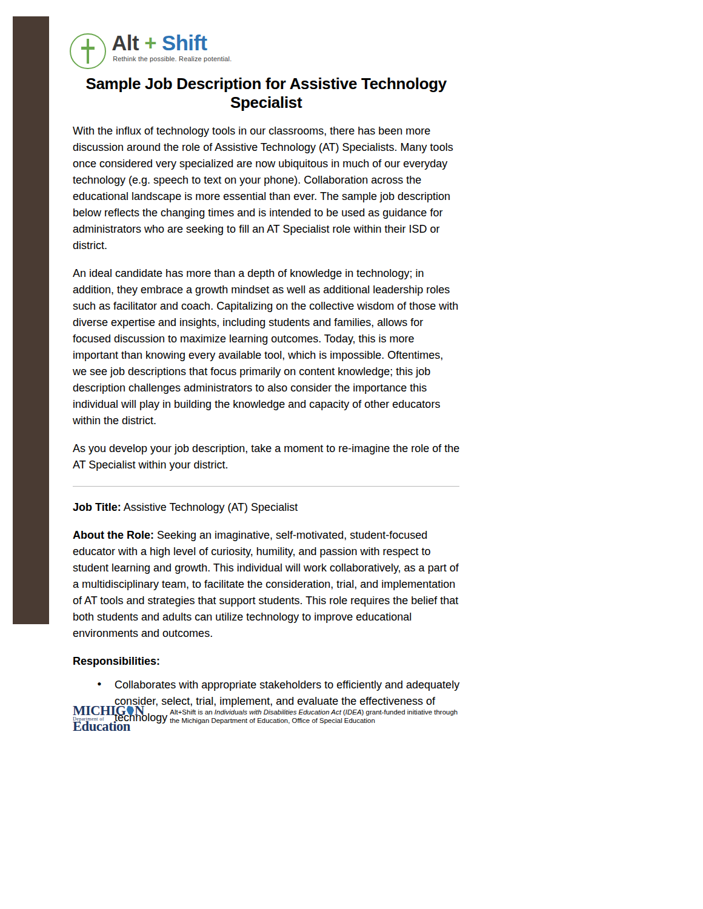Alt + Shift
Rethink the possible. Realize potential.
Sample Job Description for Assistive Technology Specialist
With the influx of technology tools in our classrooms, there has been more discussion around the role of Assistive Technology (AT) Specialists. Many tools once considered very specialized are now ubiquitous in much of our everyday technology (e.g. speech to text on your phone). Collaboration across the educational landscape is more essential than ever. The sample job description below reflects the changing times and is intended to be used as guidance for administrators who are seeking to fill an AT Specialist role within their ISD or district.
An ideal candidate has more than a depth of knowledge in technology; in addition, they embrace a growth mindset as well as additional leadership roles such as facilitator and coach. Capitalizing on the collective wisdom of those with diverse expertise and insights, including students and families, allows for focused discussion to maximize learning outcomes. Today, this is more important than knowing every available tool, which is impossible. Oftentimes, we see job descriptions that focus primarily on content knowledge; this job description challenges administrators to also consider the importance this individual will play in building the knowledge and capacity of other educators within the district.
As you develop your job description, take a moment to re-imagine the role of the AT Specialist within your district.
Job Title: Assistive Technology (AT) Specialist
About the Role: Seeking an imaginative, self-motivated, student-focused educator with a high level of curiosity, humility, and passion with respect to student learning and growth. This individual will work collaboratively, as a part of a multidisciplinary team, to facilitate the consideration, trial, and implementation of AT tools and strategies that support students. This role requires the belief that both students and adults can utilize technology to improve educational environments and outcomes.
Responsibilities:
Collaborates with appropriate stakeholders to efficiently and adequately consider, select, trial, implement, and evaluate the effectiveness of technology
MICHIG N
Department of
Education
Alt+Shift is an Individuals with Disabilities Education Act (IDEA) grant-funded initiative through the Michigan Department of Education, Office of Special Education